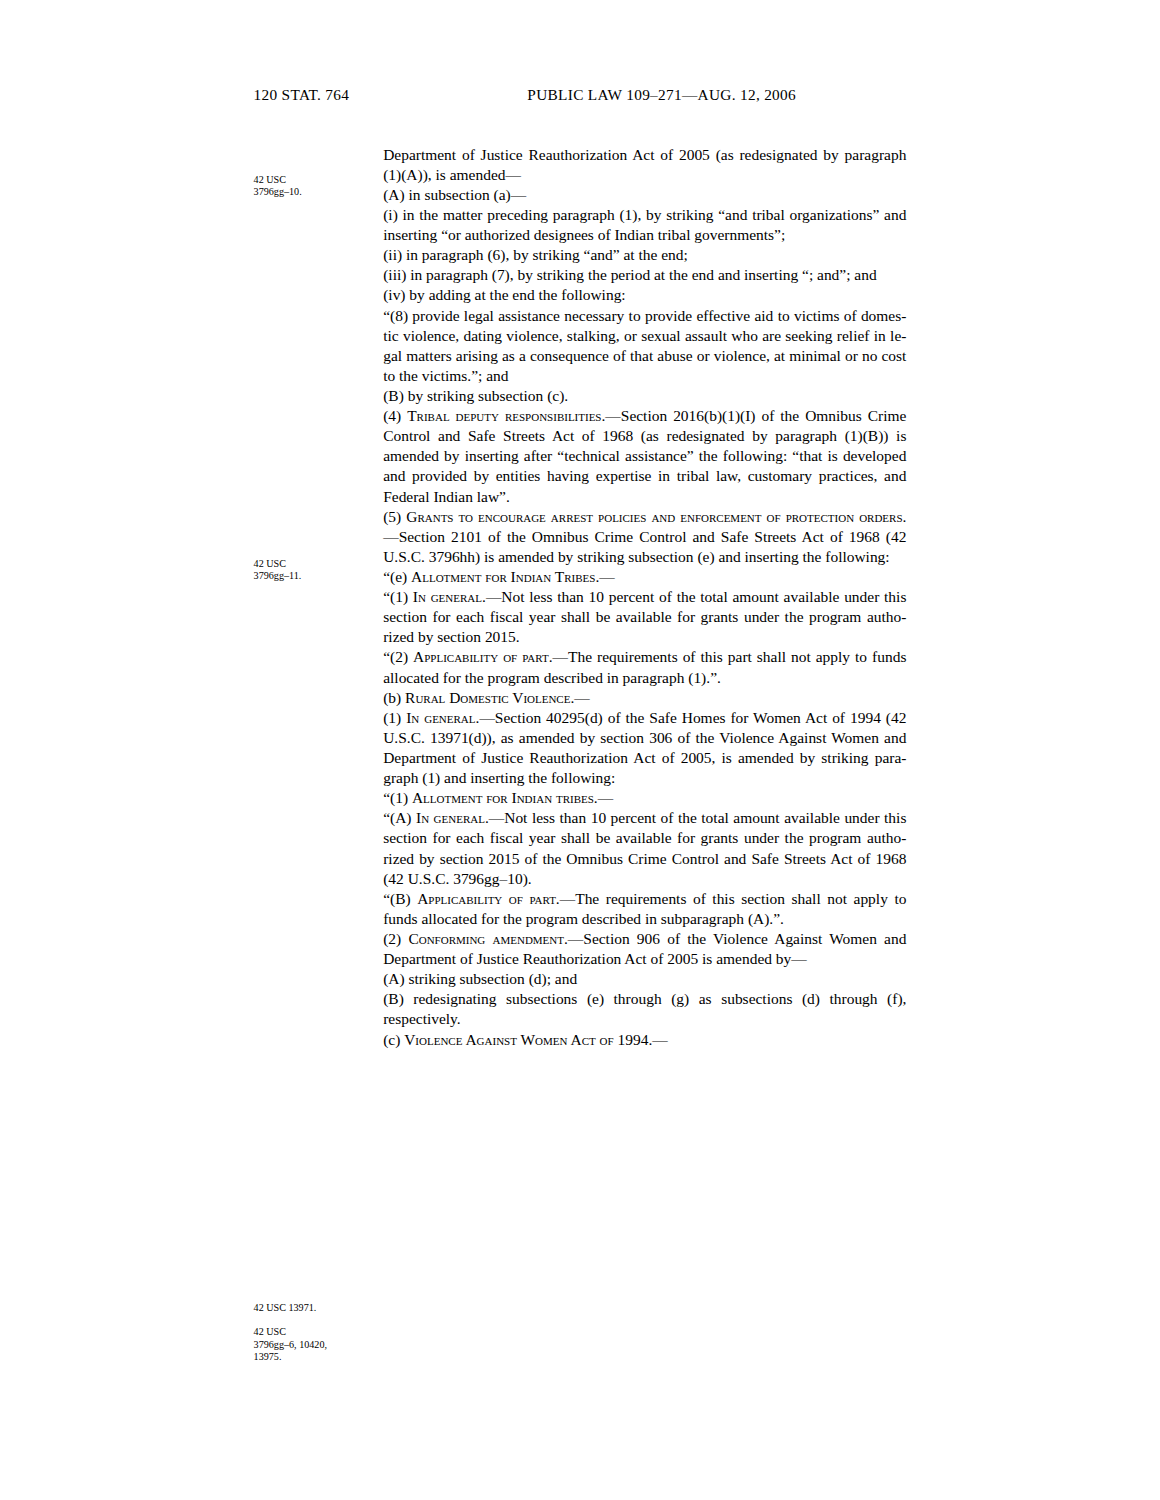120 STAT. 764
PUBLIC LAW 109–271—AUG. 12, 2006
42 USC
3796gg–10.
42 USC
3796gg–11.
42 USC 13971.
42 USC
3796gg–6, 10420,
13975.
Department of Justice Reauthorization Act of 2005 (as redesignated by paragraph (1)(A)), is amended—
(A) in subsection (a)—
(i) in the matter preceding paragraph (1), by striking “and tribal organizations” and inserting “or authorized designees of Indian tribal governments”;
(ii) in paragraph (6), by striking “and” at the end;
(iii) in paragraph (7), by striking the period at the end and inserting “; and”; and
(iv) by adding at the end the following:
“(8) provide legal assistance necessary to provide effective aid to victims of domestic violence, dating violence, stalking, or sexual assault who are seeking relief in legal matters arising as a consequence of that abuse or violence, at minimal or no cost to the victims.”; and
(B) by striking subsection (c).
(4) Tribal deputy responsibilities.—Section 2016(b)(1)(I) of the Omnibus Crime Control and Safe Streets Act of 1968 (as redesignated by paragraph (1)(B)) is amended by inserting after “technical assistance” the following: “that is developed and provided by entities having expertise in tribal law, customary practices, and Federal Indian law”.
(5) Grants to encourage arrest policies and enforcement of protection orders.—Section 2101 of the Omnibus Crime Control and Safe Streets Act of 1968 (42 U.S.C. 3796hh) is amended by striking subsection (e) and inserting the following:
“(e) Allotment for Indian Tribes.—
“(1) In general.—Not less than 10 percent of the total amount available under this section for each fiscal year shall be available for grants under the program authorized by section 2015.
“(2) Applicability of part.—The requirements of this part shall not apply to funds allocated for the program described in paragraph (1).”.
(b) Rural Domestic Violence.—
(1) In general.—Section 40295(d) of the Safe Homes for Women Act of 1994 (42 U.S.C. 13971(d)), as amended by section 306 of the Violence Against Women and Department of Justice Reauthorization Act of 2005, is amended by striking paragraph (1) and inserting the following:
“(1) Allotment for Indian tribes.—
“(A) In general.—Not less than 10 percent of the total amount available under this section for each fiscal year shall be available for grants under the program authorized by section 2015 of the Omnibus Crime Control and Safe Streets Act of 1968 (42 U.S.C. 3796gg–10).
“(B) Applicability of part.—The requirements of this section shall not apply to funds allocated for the program described in subparagraph (A).”.
(2) Conforming amendment.—Section 906 of the Violence Against Women and Department of Justice Reauthorization Act of 2005 is amended by—
(A) striking subsection (d); and
(B) redesignating subsections (e) through (g) as subsections (d) through (f), respectively.
(c) Violence Against Women Act of 1994.—